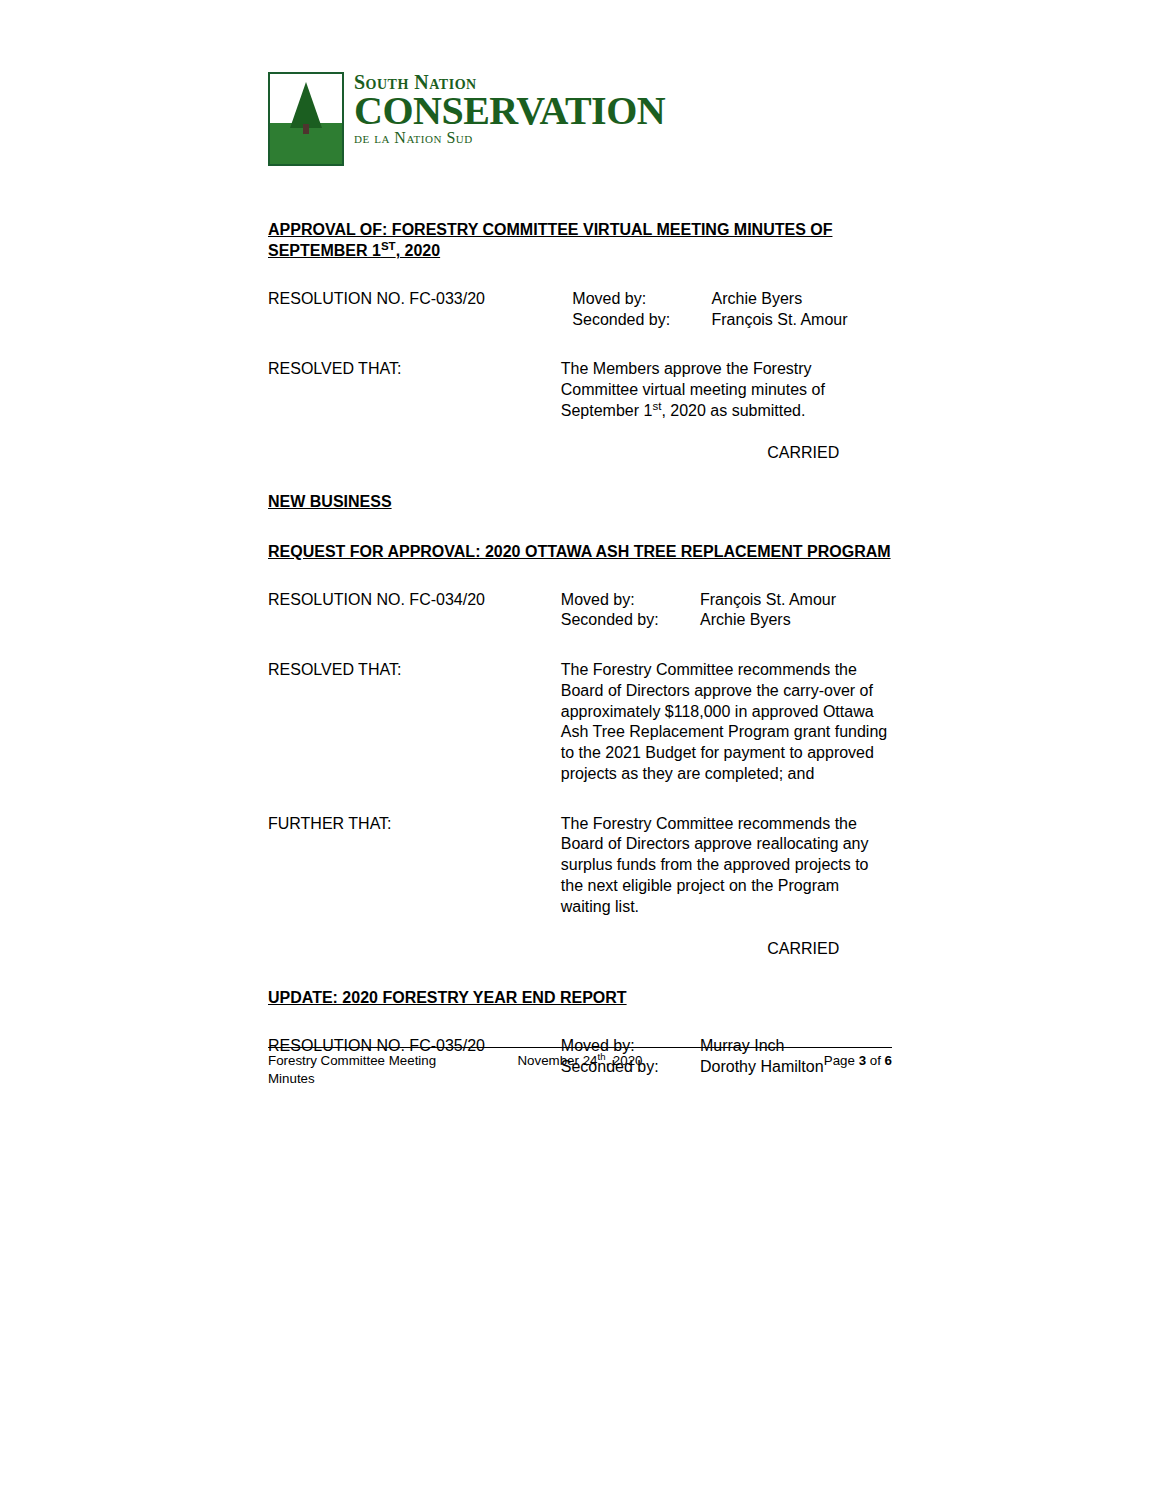South Nation
CONSERVATION
de la Nation Sud
APPROVAL OF: FORESTRY COMMITTEE VIRTUAL MEETING MINUTES OF SEPTEMBER 1ST, 2020
| RESOLUTION NO. FC-033/20 | Moved by: Archie Byers Seconded by: François St. Amour |
| RESOLVED THAT: | The Members approve the Forestry Committee virtual meeting minutes of September 1 st , 2020 as submitted. |
CARRIED
NEW BUSINESS
REQUEST FOR APPROVAL: 2020 OTTAWA ASH TREE REPLACEMENT PROGRAM
| RESOLUTION NO. FC-034/20 | Moved by: François St. Amour Seconded by: Archie Byers |
| RESOLVED THAT: | The Forestry Committee recommends the Board of Directors approve the carry-over of approximately $118,000 in approved Ottawa Ash Tree Replacement Program grant funding to the 2021 Budget for payment to approved projects as they are completed; and |
| FURTHER THAT: | The Forestry Committee recommends the Board of Directors approve reallocating any surplus funds from the approved projects to the next eligible project on the Program waiting list. |
CARRIED
UPDATE: 2020 FORESTRY YEAR END REPORT
| RESOLUTION NO. FC-035/20 | Moved by: Murray Inch Seconded by: Dorothy Hamilton |
Forestry Committee Meeting Minutes November 24th, 2020 Page 3 of 6